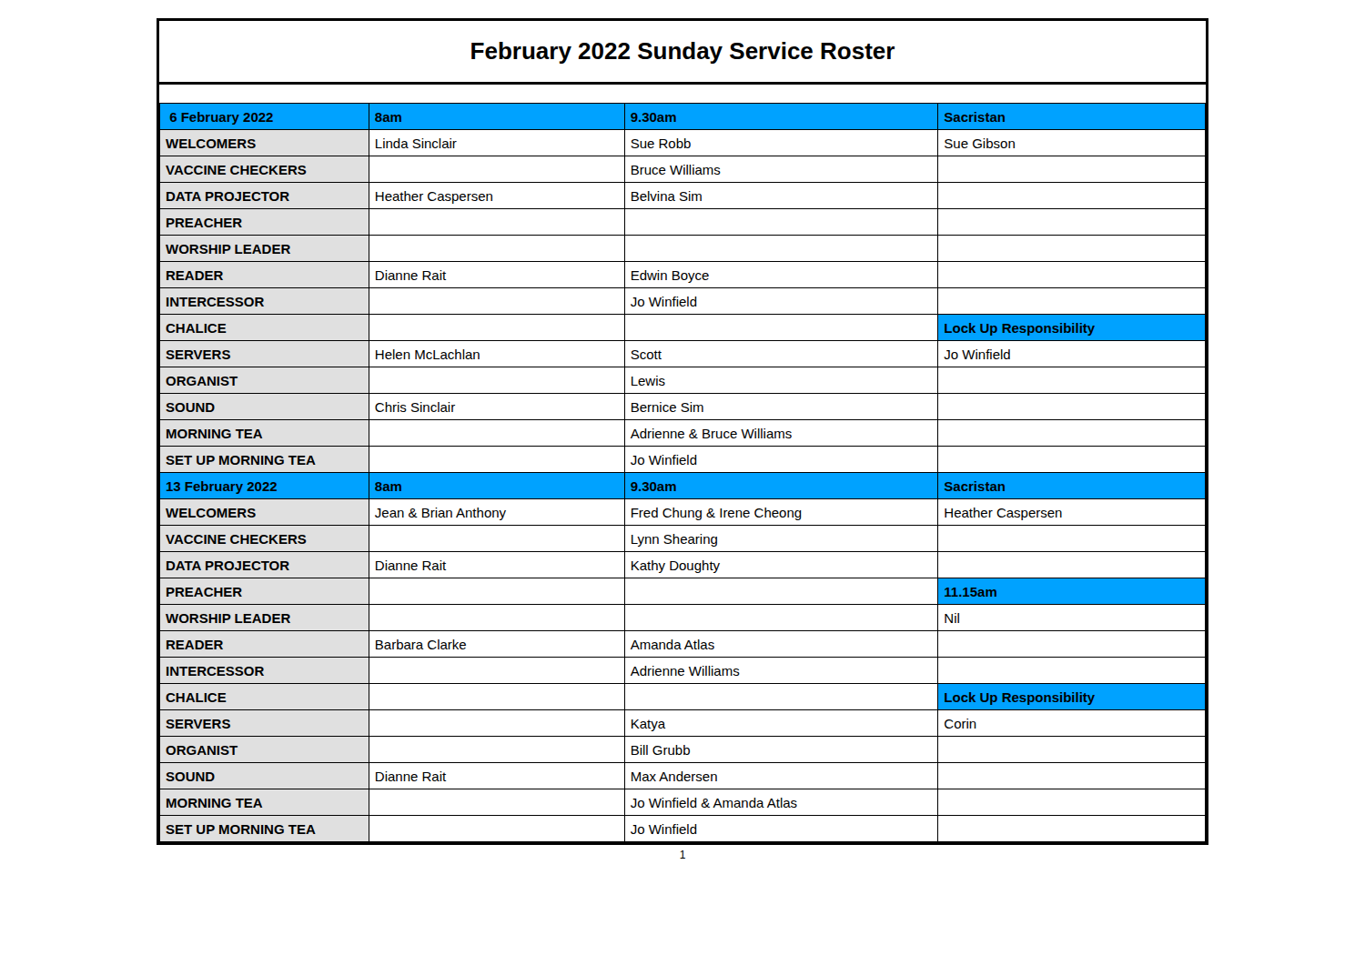February 2022 Sunday Service Roster
| 6 February 2022 | 8am | 9.30am | Sacristan |
| WELCOMERS | Linda Sinclair | Sue Robb | Sue Gibson |
| VACCINE CHECKERS | | Bruce Williams | |
| DATA PROJECTOR | Heather Caspersen | Belvina Sim | |
| PREACHER | | | |
| WORSHIP LEADER | | | |
| READER | Dianne Rait | Edwin Boyce | |
| INTERCESSOR | | Jo Winfield | |
| CHALICE | | | Lock Up Responsibility |
| SERVERS | Helen McLachlan | Scott | Jo Winfield |
| ORGANIST | | Lewis | |
| SOUND | Chris Sinclair | Bernice Sim | |
| MORNING TEA | | Adrienne & Bruce Williams | |
| SET UP MORNING TEA | | Jo Winfield | |
| 13 February 2022 | 8am | 9.30am | Sacristan |
| WELCOMERS | Jean & Brian Anthony | Fred Chung & Irene Cheong | Heather Caspersen |
| VACCINE CHECKERS | | Lynn Shearing | |
| DATA PROJECTOR | Dianne Rait | Kathy Doughty | |
| PREACHER | | | 11.15am |
| WORSHIP LEADER | | | Nil |
| READER | Barbara Clarke | Amanda Atlas | |
| INTERCESSOR | | Adrienne Williams | |
| CHALICE | | | Lock Up Responsibility |
| SERVERS | | Katya | Corin |
| ORGANIST | | Bill Grubb | |
| SOUND | Dianne Rait | Max Andersen | |
| MORNING TEA | | Jo Winfield & Amanda Atlas | |
| SET UP MORNING TEA | | Jo Winfield | |
1